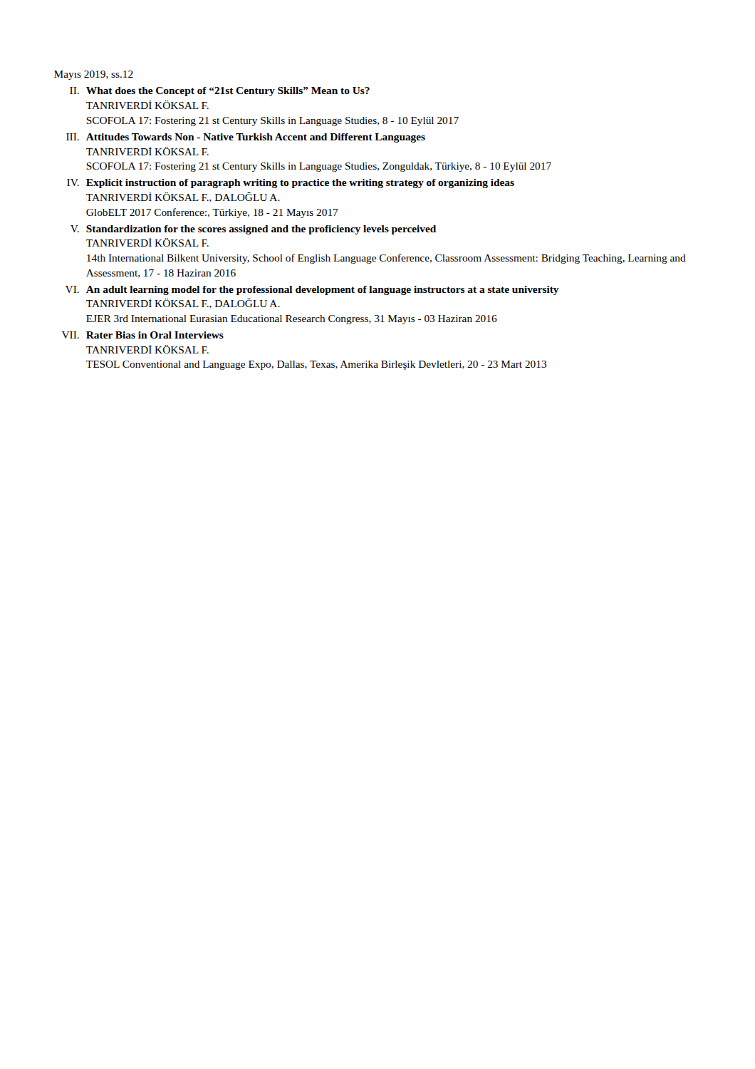Mayıs 2019, ss.12
What does the Concept of “21st Century Skills” Mean to Us? TANRIVERDİ KÖKSAL F. SCOFOLA 17: Fostering 21 st Century Skills in Language Studies, 8 - 10 Eylül 2017
Attitudes Towards Non - Native Turkish Accent and Different Languages TANRIVERDİ KÖKSAL F. SCOFOLA 17: Fostering 21 st Century Skills in Language Studies, Zonguldak, Türkiye, 8 - 10 Eylül 2017
Explicit instruction of paragraph writing to practice the writing strategy of organizing ideas TANRIVERDİ KÖKSAL F., DALOĞLU A. GlobELT 2017 Conference:, Türkiye, 18 - 21 Mayıs 2017
Standardization for the scores assigned and the proficiency levels perceived TANRIVERDİ KÖKSAL F. 14th International Bilkent University, School of English Language Conference, Classroom Assessment: Bridging Teaching, Learning and Assessment, 17 - 18 Haziran 2016
An adult learning model for the professional development of language instructors at a state university TANRIVERDİ KÖKSAL F., DALOĞLU A. EJER 3rd International Eurasian Educational Research Congress, 31 Mayıs - 03 Haziran 2016
Rater Bias in Oral Interviews TANRIVERDİ KÖKSAL F. TESOL Conventional and Language Expo, Dallas, Texas, Amerika Birleşik Devletleri, 20 - 23 Mart 2013